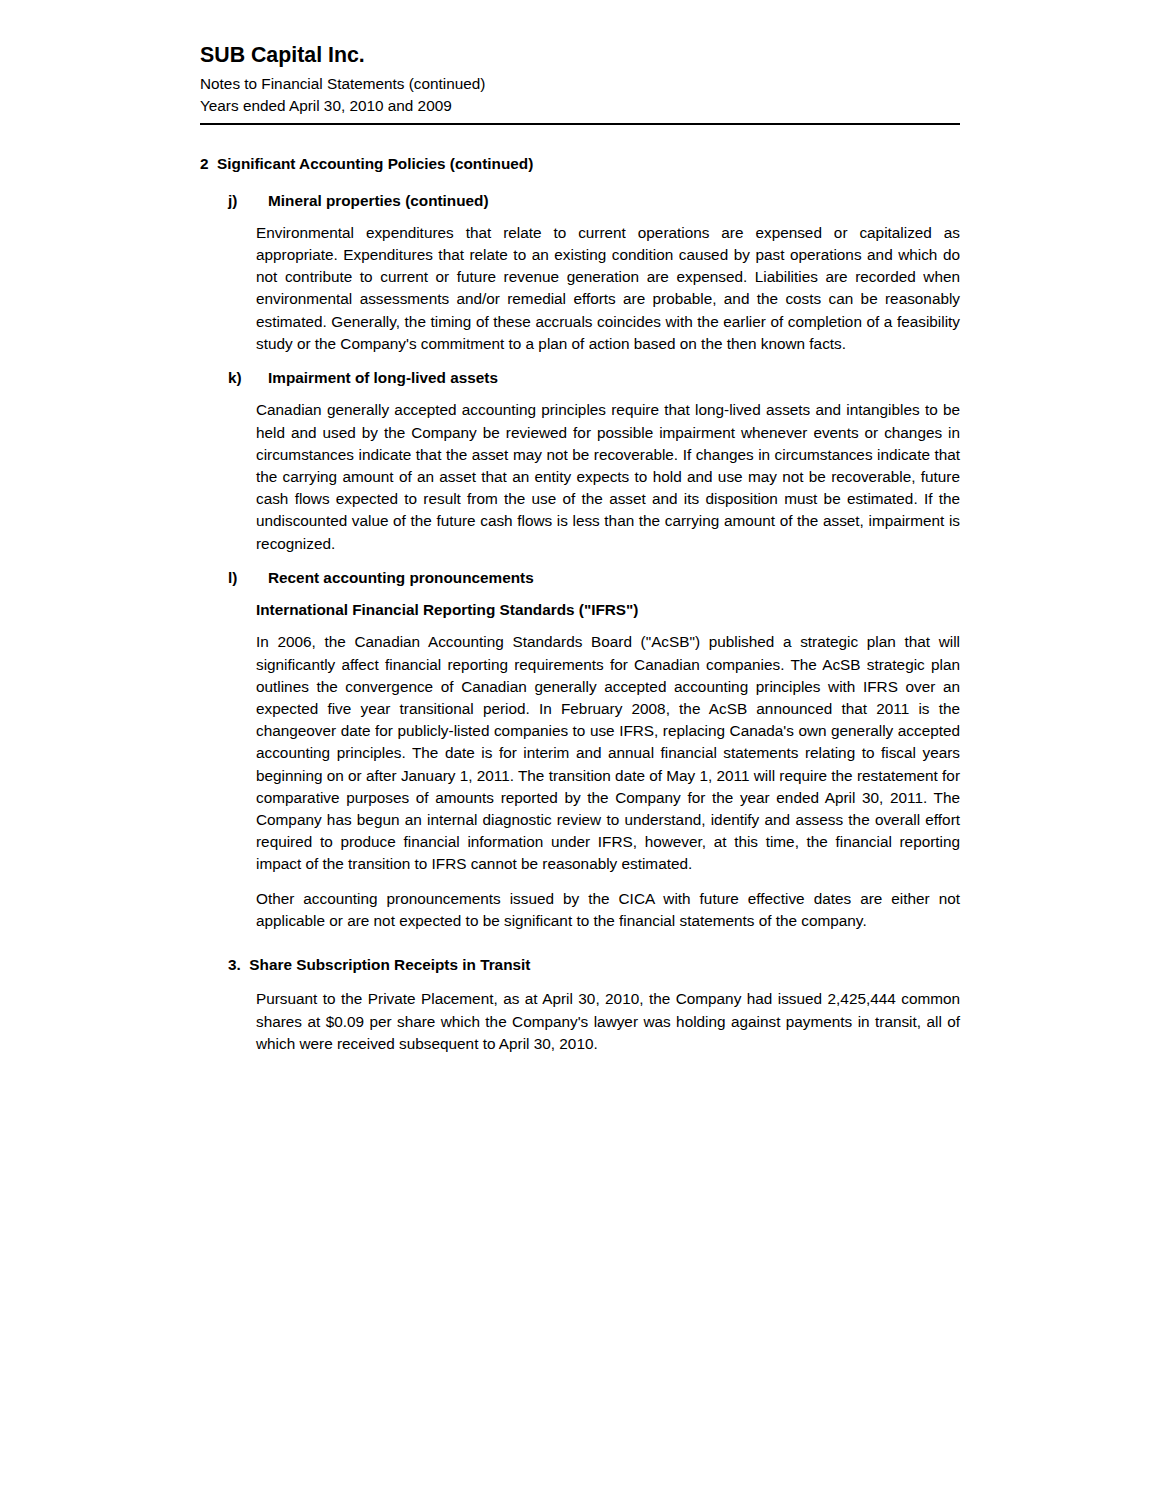SUB Capital Inc.
Notes to Financial Statements (continued)
Years ended April 30, 2010 and 2009
2 Significant Accounting Policies (continued)
j) Mineral properties (continued)
Environmental expenditures that relate to current operations are expensed or capitalized as appropriate. Expenditures that relate to an existing condition caused by past operations and which do not contribute to current or future revenue generation are expensed. Liabilities are recorded when environmental assessments and/or remedial efforts are probable, and the costs can be reasonably estimated. Generally, the timing of these accruals coincides with the earlier of completion of a feasibility study or the Company's commitment to a plan of action based on the then known facts.
k) Impairment of long-lived assets
Canadian generally accepted accounting principles require that long-lived assets and intangibles to be held and used by the Company be reviewed for possible impairment whenever events or changes in circumstances indicate that the asset may not be recoverable. If changes in circumstances indicate that the carrying amount of an asset that an entity expects to hold and use may not be recoverable, future cash flows expected to result from the use of the asset and its disposition must be estimated. If the undiscounted value of the future cash flows is less than the carrying amount of the asset, impairment is recognized.
l) Recent accounting pronouncements
International Financial Reporting Standards ("IFRS")
In 2006, the Canadian Accounting Standards Board ("AcSB") published a strategic plan that will significantly affect financial reporting requirements for Canadian companies. The AcSB strategic plan outlines the convergence of Canadian generally accepted accounting principles with IFRS over an expected five year transitional period. In February 2008, the AcSB announced that 2011 is the changeover date for publicly-listed companies to use IFRS, replacing Canada's own generally accepted accounting principles. The date is for interim and annual financial statements relating to fiscal years beginning on or after January 1, 2011. The transition date of May 1, 2011 will require the restatement for comparative purposes of amounts reported by the Company for the year ended April 30, 2011. The Company has begun an internal diagnostic review to understand, identify and assess the overall effort required to produce financial information under IFRS, however, at this time, the financial reporting impact of the transition to IFRS cannot be reasonably estimated.
Other accounting pronouncements issued by the CICA with future effective dates are either not applicable or are not expected to be significant to the financial statements of the company.
3. Share Subscription Receipts in Transit
Pursuant to the Private Placement, as at April 30, 2010, the Company had issued 2,425,444 common shares at $0.09 per share which the Company's lawyer was holding against payments in transit, all of which were received subsequent to April 30, 2010.